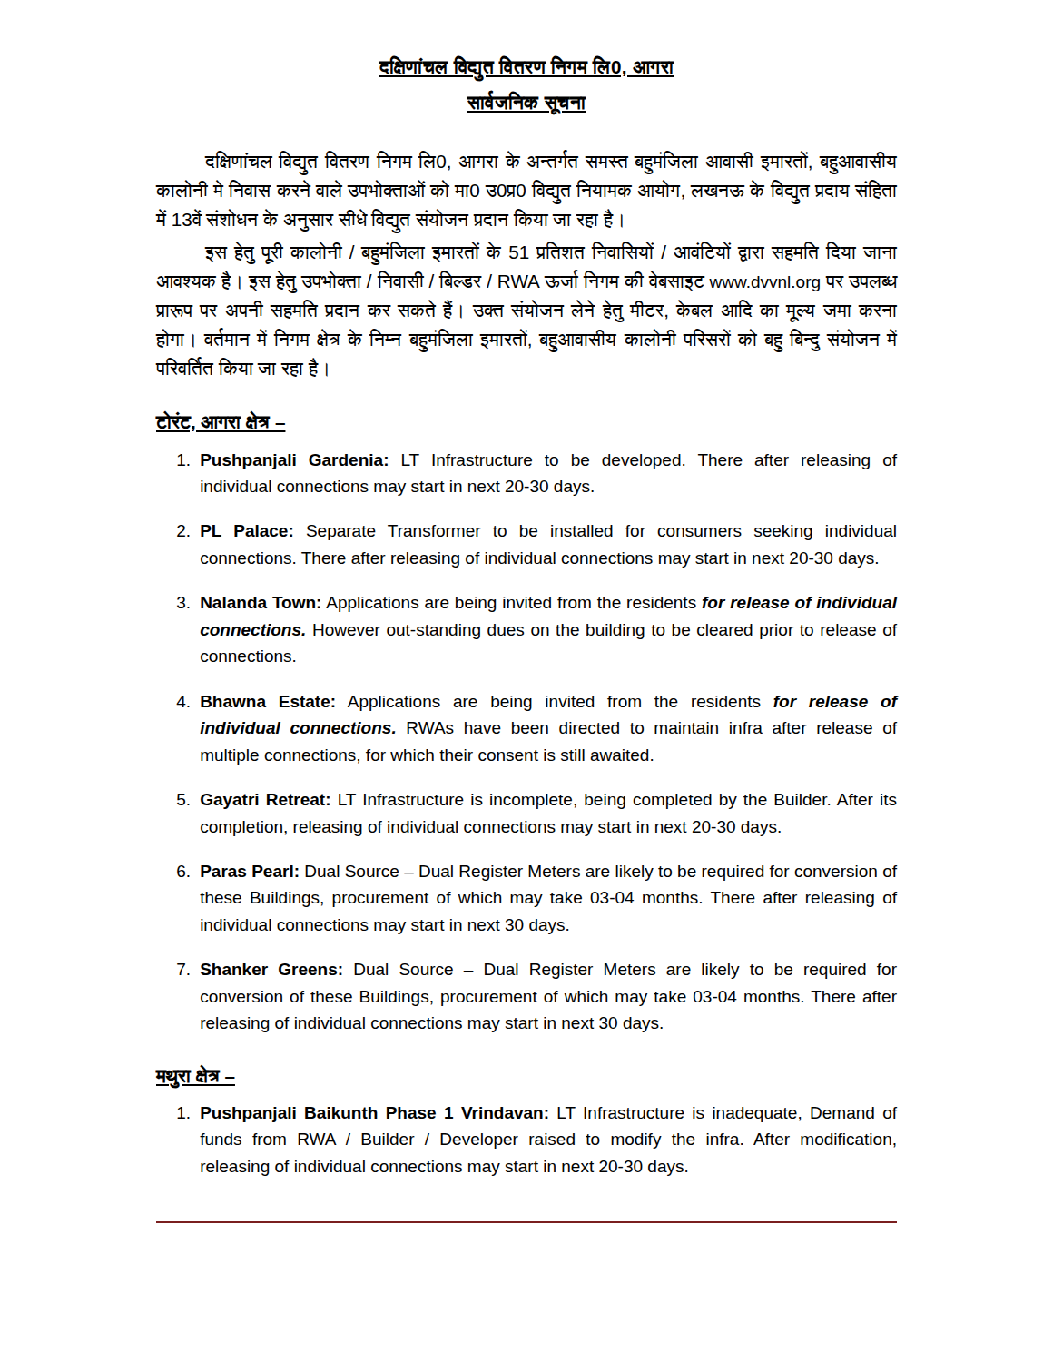दक्षिणांचल विद्युत वितरण निगम लि0, आगरा
सार्वजनिक सूचना
दक्षिणांचल विद्युत वितरण निगम लि0, आगरा के अन्तर्गत समस्त बहुमंजिला आवासी इमारतों, बहुआवासीय कालोनी मे निवास करने वाले उपभोक्ताओं को मा0 उ0प्र0 विद्युत नियामक आयोग, लखनऊ के विद्युत प्रदाय संहिता में 13वें संशोधन के अनुसार सीधे विद्युत संयोजन प्रदान किया जा रहा है।
इस हेतु पूरी कालोनी / बहुमंजिला इमारतों के 51 प्रतिशत निवासियों / आवंटियों द्वारा सहमति दिया जाना आवश्यक है। इस हेतु उपभोक्ता / निवासी / बिल्डर / RWA ऊर्जा निगम की वेबसाइट www.dvvnl.org पर उपलब्ध प्रारूप पर अपनी सहमति प्रदान कर सकते हैं। उक्त संयोजन लेने हेतु मीटर, केबल आदि का मूल्य जमा करना होगा। वर्तमान में निगम क्षेत्र के निम्न बहुमंजिला इमारतों, बहुआवासीय कालोनी परिसरों को बहु बिन्दु संयोजन में परिवर्तित किया जा रहा है।
टोरंट, आगरा क्षेत्र –
Pushpanjali Gardenia: LT Infrastructure to be developed. There after releasing of individual connections may start in next 20-30 days.
PL Palace: Separate Transformer to be installed for consumers seeking individual connections. There after releasing of individual connections may start in next 20-30 days.
Nalanda Town: Applications are being invited from the residents for release of individual connections. However out-standing dues on the building to be cleared prior to release of connections.
Bhawna Estate: Applications are being invited from the residents for release of individual connections. RWAs have been directed to maintain infra after release of multiple connections, for which their consent is still awaited.
Gayatri Retreat: LT Infrastructure is incomplete, being completed by the Builder. After its completion, releasing of individual connections may start in next 20-30 days.
Paras Pearl: Dual Source – Dual Register Meters are likely to be required for conversion of these Buildings, procurement of which may take 03-04 months. There after releasing of individual connections may start in next 30 days.
Shanker Greens: Dual Source – Dual Register Meters are likely to be required for conversion of these Buildings, procurement of which may take 03-04 months. There after releasing of individual connections may start in next 30 days.
मथुरा क्षेत्र –
Pushpanjali Baikunth Phase 1 Vrindavan: LT Infrastructure is inadequate, Demand of funds from RWA / Builder / Developer raised to modify the infra. After modification, releasing of individual connections may start in next 20-30 days.